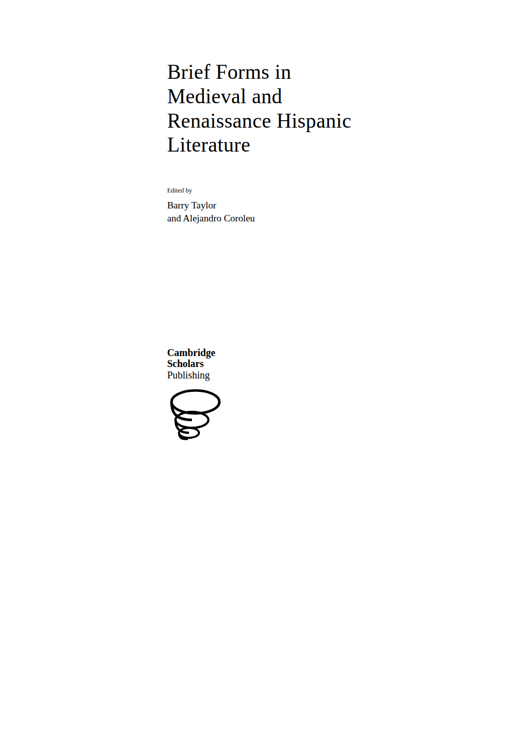Brief Forms in Medieval and Renaissance Hispanic Literature
Edited by
Barry Taylor
and Alejandro Coroleu
Cambridge
Scholars
Publishing
Cambridge Scholars Publishing spiral logo